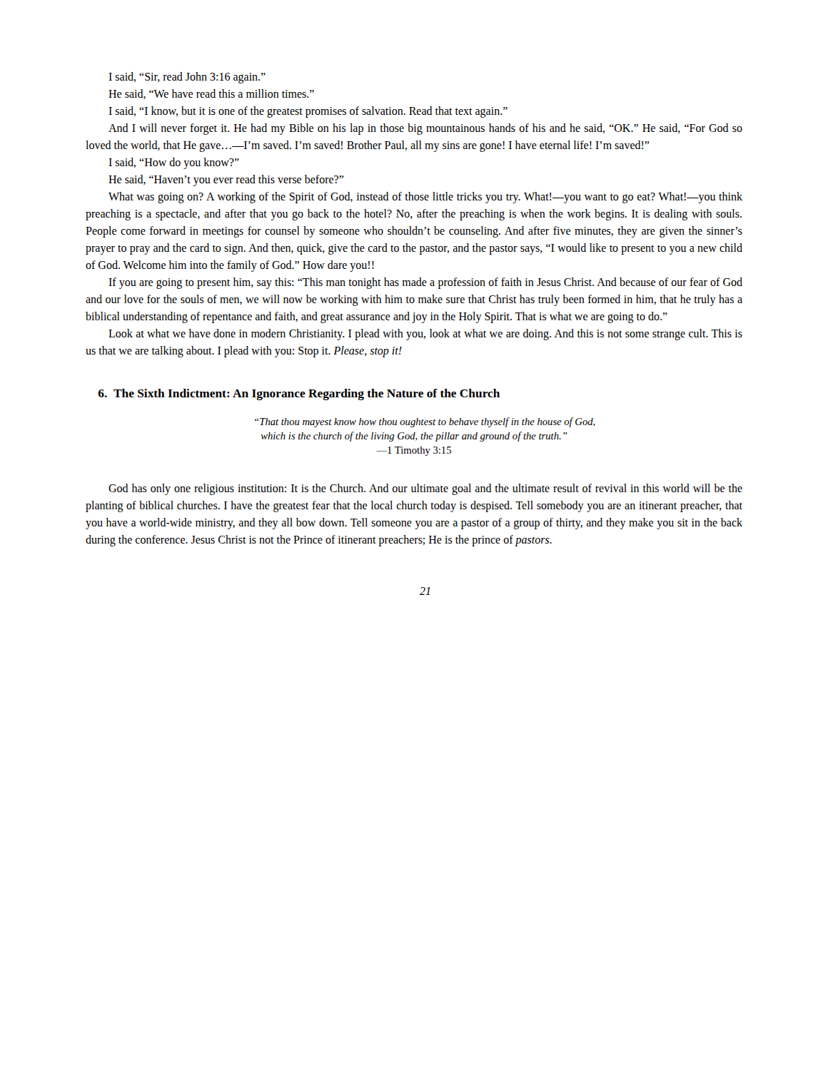I said, “Sir, read John 3:16 again.”
He said, “We have read this a million times.”
I said, “I know, but it is one of the greatest promises of salvation. Read that text again.”
And I will never forget it. He had my Bible on his lap in those big mountainous hands of his and he said, “OK.” He said, “For God so loved the world, that He gave…—I’m saved. I’m saved! Brother Paul, all my sins are gone! I have eternal life! I’m saved!”
I said, “How do you know?”
He said, “Haven’t you ever read this verse before?”
What was going on? A working of the Spirit of God, instead of those little tricks you try. What!—you want to go eat? What!—you think preaching is a spectacle, and after that you go back to the hotel? No, after the preaching is when the work begins. It is dealing with souls. People come forward in meetings for counsel by someone who shouldn’t be counseling. And after five minutes, they are given the sinner’s prayer to pray and the card to sign. And then, quick, give the card to the pastor, and the pastor says, “I would like to present to you a new child of God. Welcome him into the family of God.” How dare you!!
If you are going to present him, say this: “This man tonight has made a profession of faith in Jesus Christ. And because of our fear of God and our love for the souls of men, we will now be working with him to make sure that Christ has truly been formed in him, that he truly has a biblical understanding of repentance and faith, and great assurance and joy in the Holy Spirit. That is what we are going to do.”
Look at what we have done in modern Christianity. I plead with you, look at what we are doing. And this is not some strange cult. This is us that we are talking about. I plead with you: Stop it. Please, stop it!
6. The Sixth Indictment: An Ignorance Regarding the Nature of the Church
“That thou mayest know how thou oughtest to behave thyself in the house of God,
which is the church of the living God, the pillar and ground of the truth.”
—1 Timothy 3:15
God has only one religious institution: It is the Church. And our ultimate goal and the ultimate result of revival in this world will be the planting of biblical churches. I have the greatest fear that the local church today is despised. Tell somebody you are an itinerant preacher, that you have a world-wide ministry, and they all bow down. Tell someone you are a pastor of a group of thirty, and they make you sit in the back during the conference. Jesus Christ is not the Prince of itinerant preachers; He is the prince of pastors.
21